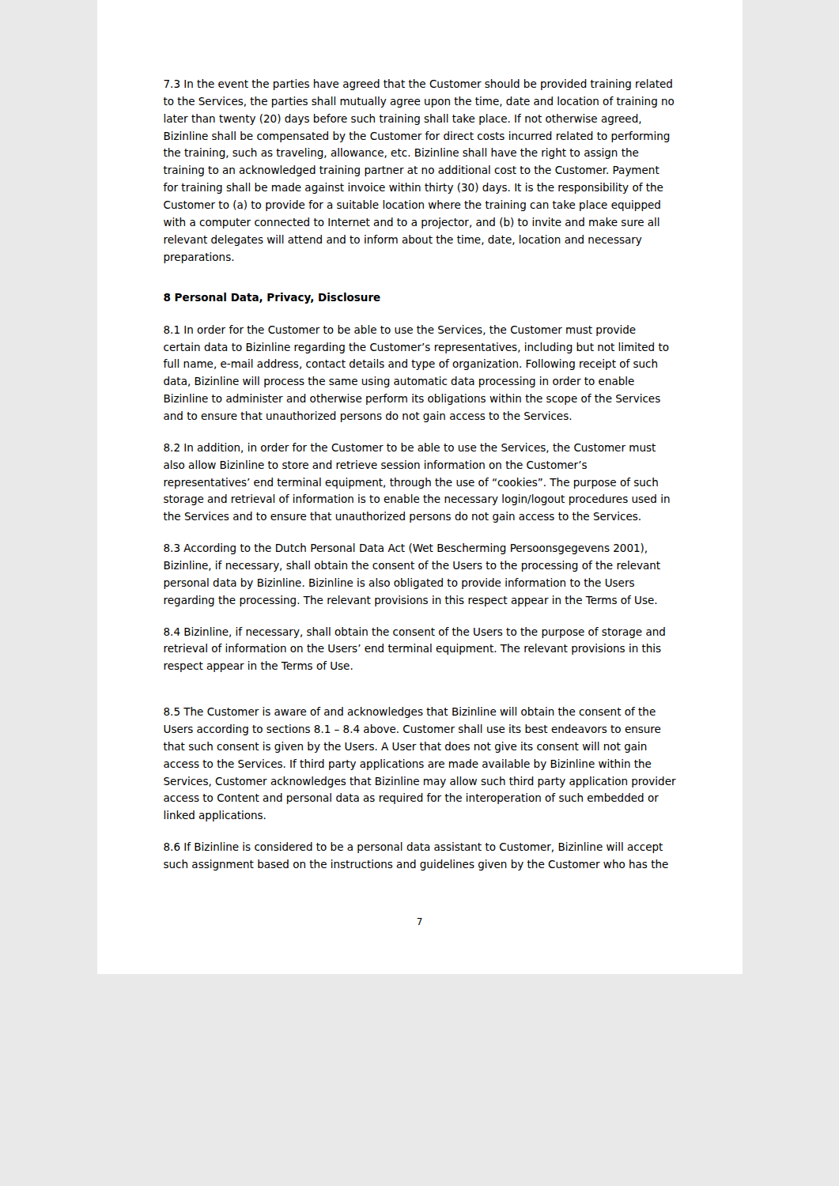7.3 In the event the parties have agreed that the Customer should be provided training related to the Services, the parties shall mutually agree upon the time, date and location of training no later than twenty (20) days before such training shall take place. If not otherwise agreed, Bizinline shall be compensated by the Customer for direct costs incurred related to performing the training, such as traveling, allowance, etc. Bizinline shall have the right to assign the training to an acknowledged training partner at no additional cost to the Customer. Payment for training shall be made against invoice within thirty (30) days. It is the responsibility of the Customer to (a) to provide for a suitable location where the training can take place equipped with a computer connected to Internet and to a projector, and (b) to invite and make sure all relevant delegates will attend and to inform about the time, date, location and necessary preparations.
8 Personal Data, Privacy, Disclosure
8.1 In order for the Customer to be able to use the Services, the Customer must provide certain data to Bizinline regarding the Customer’s representatives, including but not limited to full name, e-mail address, contact details and type of organization. Following receipt of such data, Bizinline will process the same using automatic data processing in order to enable Bizinline to administer and otherwise perform its obligations within the scope of the Services and to ensure that unauthorized persons do not gain access to the Services.
8.2 In addition, in order for the Customer to be able to use the Services, the Customer must also allow Bizinline to store and retrieve session information on the Customer’s representatives’ end terminal equipment, through the use of “cookies”. The purpose of such storage and retrieval of information is to enable the necessary login/logout procedures used in the Services and to ensure that unauthorized persons do not gain access to the Services.
8.3 According to the Dutch Personal Data Act (Wet Bescherming Persoonsgegevens 2001), Bizinline, if necessary, shall obtain the consent of the Users to the processing of the relevant personal data by Bizinline. Bizinline is also obligated to provide information to the Users regarding the processing. The relevant provisions in this respect appear in the Terms of Use.
8.4 Bizinline, if necessary, shall obtain the consent of the Users to the purpose of storage and retrieval of information on the Users’ end terminal equipment. The relevant provisions in this respect appear in the Terms of Use.
8.5 The Customer is aware of and acknowledges that Bizinline will obtain the consent of the Users according to sections 8.1 – 8.4 above. Customer shall use its best endeavors to ensure that such consent is given by the Users. A User that does not give its consent will not gain access to the Services. If third party applications are made available by Bizinline within the Services, Customer acknowledges that Bizinline may allow such third party application provider access to Content and personal data as required for the interoperation of such embedded or linked applications.
8.6 If Bizinline is considered to be a personal data assistant to Customer, Bizinline will accept such assignment based on the instructions and guidelines given by the Customer who has the
7